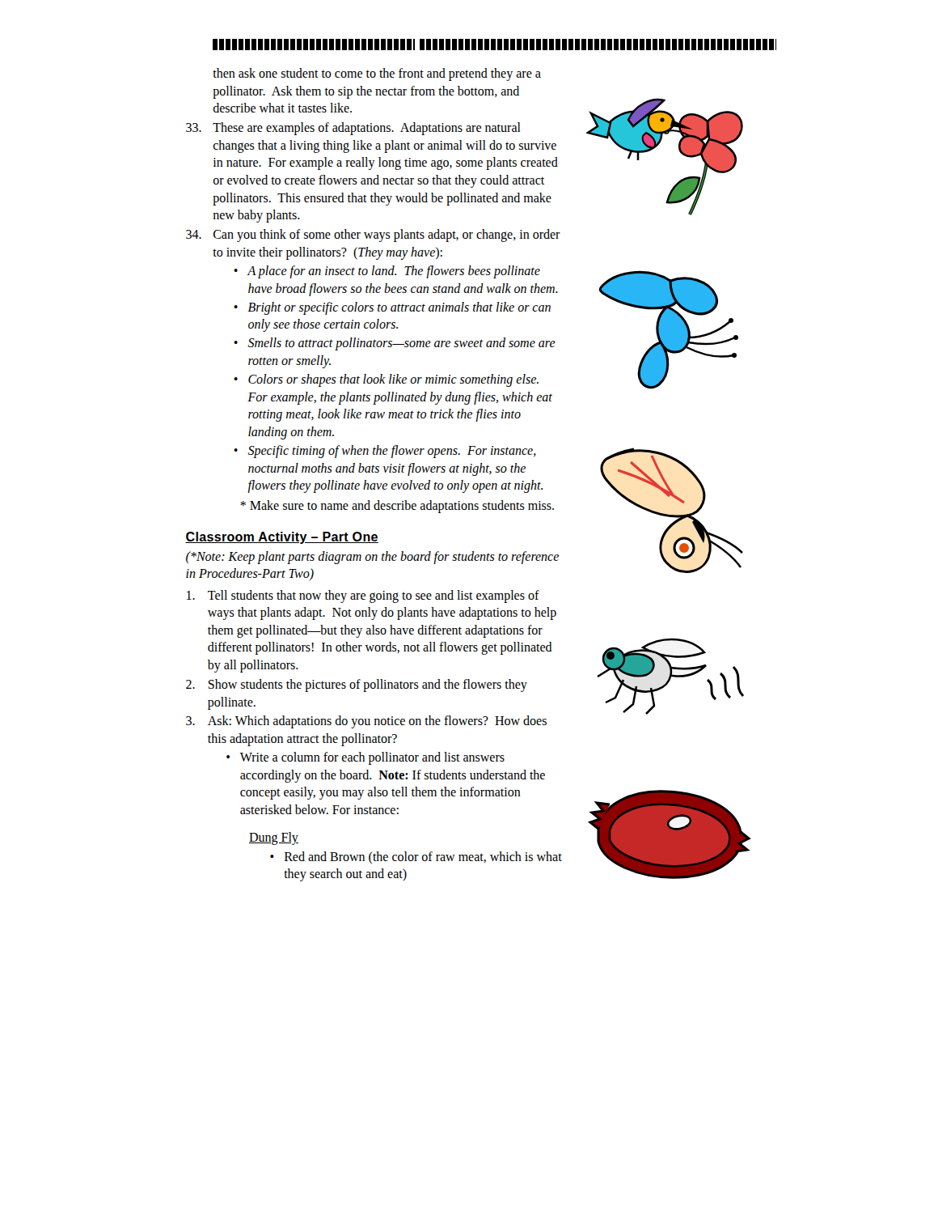then ask one student to come to the front and pretend they are a pollinator. Ask them to sip the nectar from the bottom, and describe what it tastes like.
33. These are examples of adaptations. Adaptations are natural changes that a living thing like a plant or animal will do to survive in nature. For example a really long time ago, some plants created or evolved to create flowers and nectar so that they could attract pollinators. This ensured that they would be pollinated and make new baby plants.
34. Can you think of some other ways plants adapt, or change, in order to invite their pollinators? (They may have):
A place for an insect to land. The flowers bees pollinate have broad flowers so the bees can stand and walk on them.
Bright or specific colors to attract animals that like or can only see those certain colors.
Smells to attract pollinators—some are sweet and some are rotten or smelly.
Colors or shapes that look like or mimic something else. For example, the plants pollinated by dung flies, which eat rotting meat, look like raw meat to trick the flies into landing on them.
Specific timing of when the flower opens. For instance, nocturnal moths and bats visit flowers at night, so the flowers they pollinate have evolved to only open at night.
* Make sure to name and describe adaptations students miss.
Classroom Activity – Part One
(*Note: Keep plant parts diagram on the board for students to reference in Procedures-Part Two)
1. Tell students that now they are going to see and list examples of ways that plants adapt. Not only do plants have adaptations to help them get pollinated—but they also have different adaptations for different pollinators! In other words, not all flowers get pollinated by all pollinators.
2. Show students the pictures of pollinators and the flowers they pollinate.
3. Ask: Which adaptations do you notice on the flowers? How does this adaptation attract the pollinator?
Write a column for each pollinator and list answers accordingly on the board. Note: If students understand the concept easily, you may also tell them the information asterisked below. For instance:
Dung Fly
Red and Brown (the color of raw meat, which is what they search out and eat)